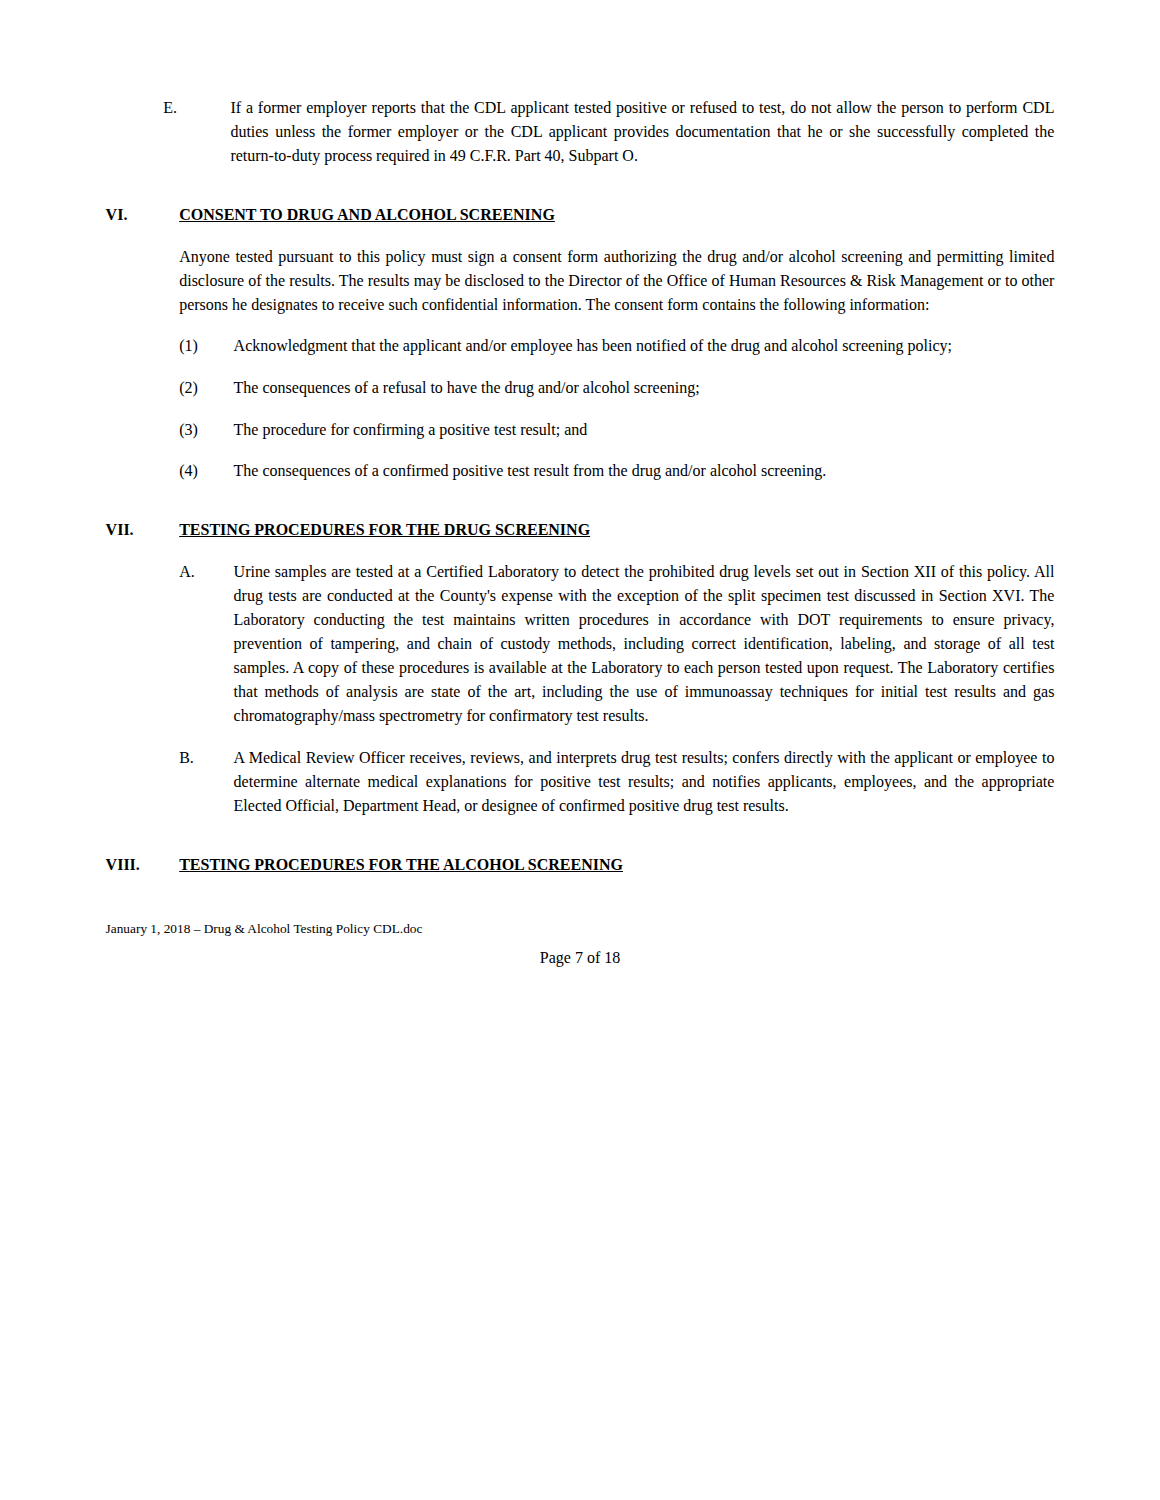E.
If a former employer reports that the CDL applicant tested positive or refused to test, do not allow the person to perform CDL duties unless the former employer or the CDL applicant provides documentation that he or she successfully completed the return-to-duty process required in 49 C.F.R. Part 40, Subpart O.
VI.
CONSENT TO DRUG AND ALCOHOL SCREENING
Anyone tested pursuant to this policy must sign a consent form authorizing the drug and/or alcohol screening and permitting limited disclosure of the results. The results may be disclosed to the Director of the Office of Human Resources & Risk Management or to other persons he designates to receive such confidential information. The consent form contains the following information:
(1)
Acknowledgment that the applicant and/or employee has been notified of the drug and alcohol screening policy;
(2)
The consequences of a refusal to have the drug and/or alcohol screening;
(3)
The procedure for confirming a positive test result; and
(4)
The consequences of a confirmed positive test result from the drug and/or alcohol screening.
VII.
TESTING PROCEDURES FOR THE DRUG SCREENING
A.
Urine samples are tested at a Certified Laboratory to detect the prohibited drug levels set out in Section XII of this policy. All drug tests are conducted at the County's expense with the exception of the split specimen test discussed in Section XVI. The Laboratory conducting the test maintains written procedures in accordance with DOT requirements to ensure privacy, prevention of tampering, and chain of custody methods, including correct identification, labeling, and storage of all test samples. A copy of these procedures is available at the Laboratory to each person tested upon request. The Laboratory certifies that methods of analysis are state of the art, including the use of immunoassay techniques for initial test results and gas chromatography/mass spectrometry for confirmatory test results.
B.
A Medical Review Officer receives, reviews, and interprets drug test results; confers directly with the applicant or employee to determine alternate medical explanations for positive test results; and notifies applicants, employees, and the appropriate Elected Official, Department Head, or designee of confirmed positive drug test results.
VIII.
TESTING PROCEDURES FOR THE ALCOHOL SCREENING
January 1, 2018 – Drug & Alcohol Testing Policy CDL.doc
Page 7 of 18